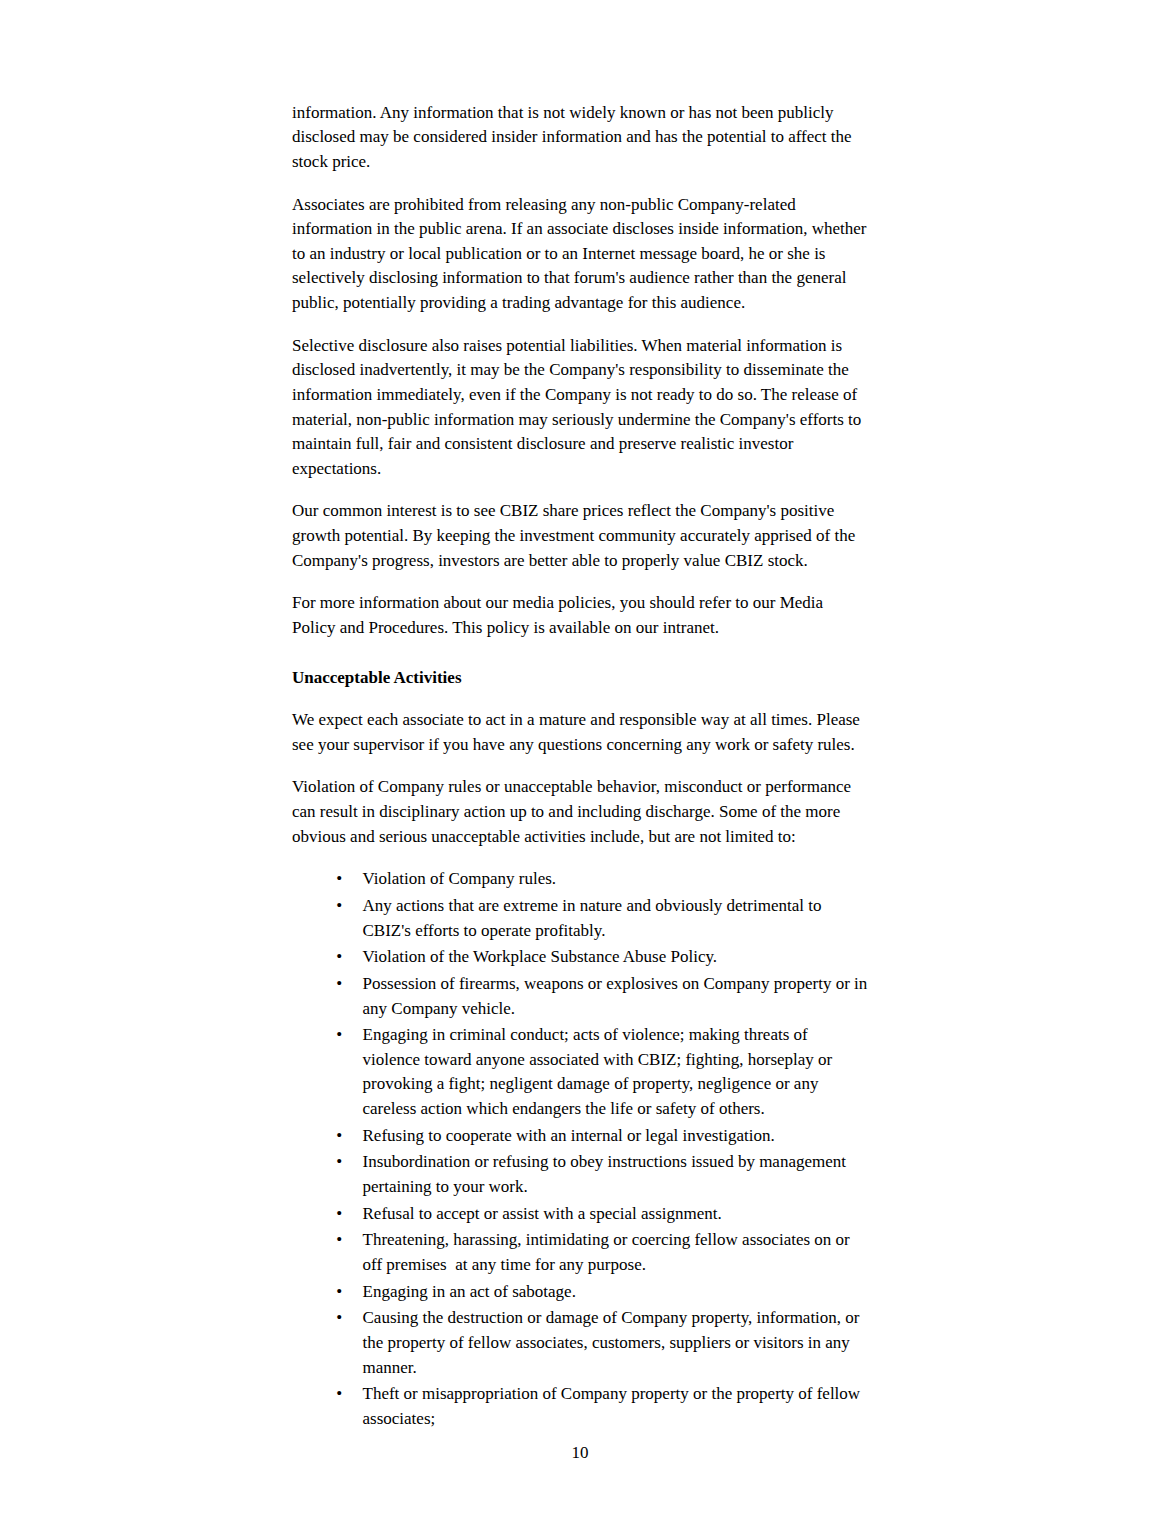information. Any information that is not widely known or has not been publicly disclosed may be considered insider information and has the potential to affect the stock price.
Associates are prohibited from releasing any non-public Company-related information in the public arena. If an associate discloses inside information, whether to an industry or local publication or to an Internet message board, he or she is selectively disclosing information to that forum's audience rather than the general public, potentially providing a trading advantage for this audience.
Selective disclosure also raises potential liabilities. When material information is disclosed inadvertently, it may be the Company's responsibility to disseminate the information immediately, even if the Company is not ready to do so. The release of material, non-public information may seriously undermine the Company's efforts to maintain full, fair and consistent disclosure and preserve realistic investor expectations.
Our common interest is to see CBIZ share prices reflect the Company's positive growth potential. By keeping the investment community accurately apprised of the Company's progress, investors are better able to properly value CBIZ stock.
For more information about our media policies, you should refer to our Media Policy and Procedures. This policy is available on our intranet.
Unacceptable Activities
We expect each associate to act in a mature and responsible way at all times. Please see your supervisor if you have any questions concerning any work or safety rules.
Violation of Company rules or unacceptable behavior, misconduct or performance can result in disciplinary action up to and including discharge. Some of the more obvious and serious unacceptable activities include, but are not limited to:
Violation of Company rules.
Any actions that are extreme in nature and obviously detrimental to CBIZ's efforts to operate profitably.
Violation of the Workplace Substance Abuse Policy.
Possession of firearms, weapons or explosives on Company property or in any Company vehicle.
Engaging in criminal conduct; acts of violence; making threats of violence toward anyone associated with CBIZ; fighting, horseplay or provoking a fight; negligent damage of property, negligence or any careless action which endangers the life or safety of others.
Refusing to cooperate with an internal or legal investigation.
Insubordination or refusing to obey instructions issued by management pertaining to your work.
Refusal to accept or assist with a special assignment.
Threatening, harassing, intimidating or coercing fellow associates on or off premises at any time for any purpose.
Engaging in an act of sabotage.
Causing the destruction or damage of Company property, information, or the property of fellow associates, customers, suppliers or visitors in any manner.
Theft or misappropriation of Company property or the property of fellow associates;
10